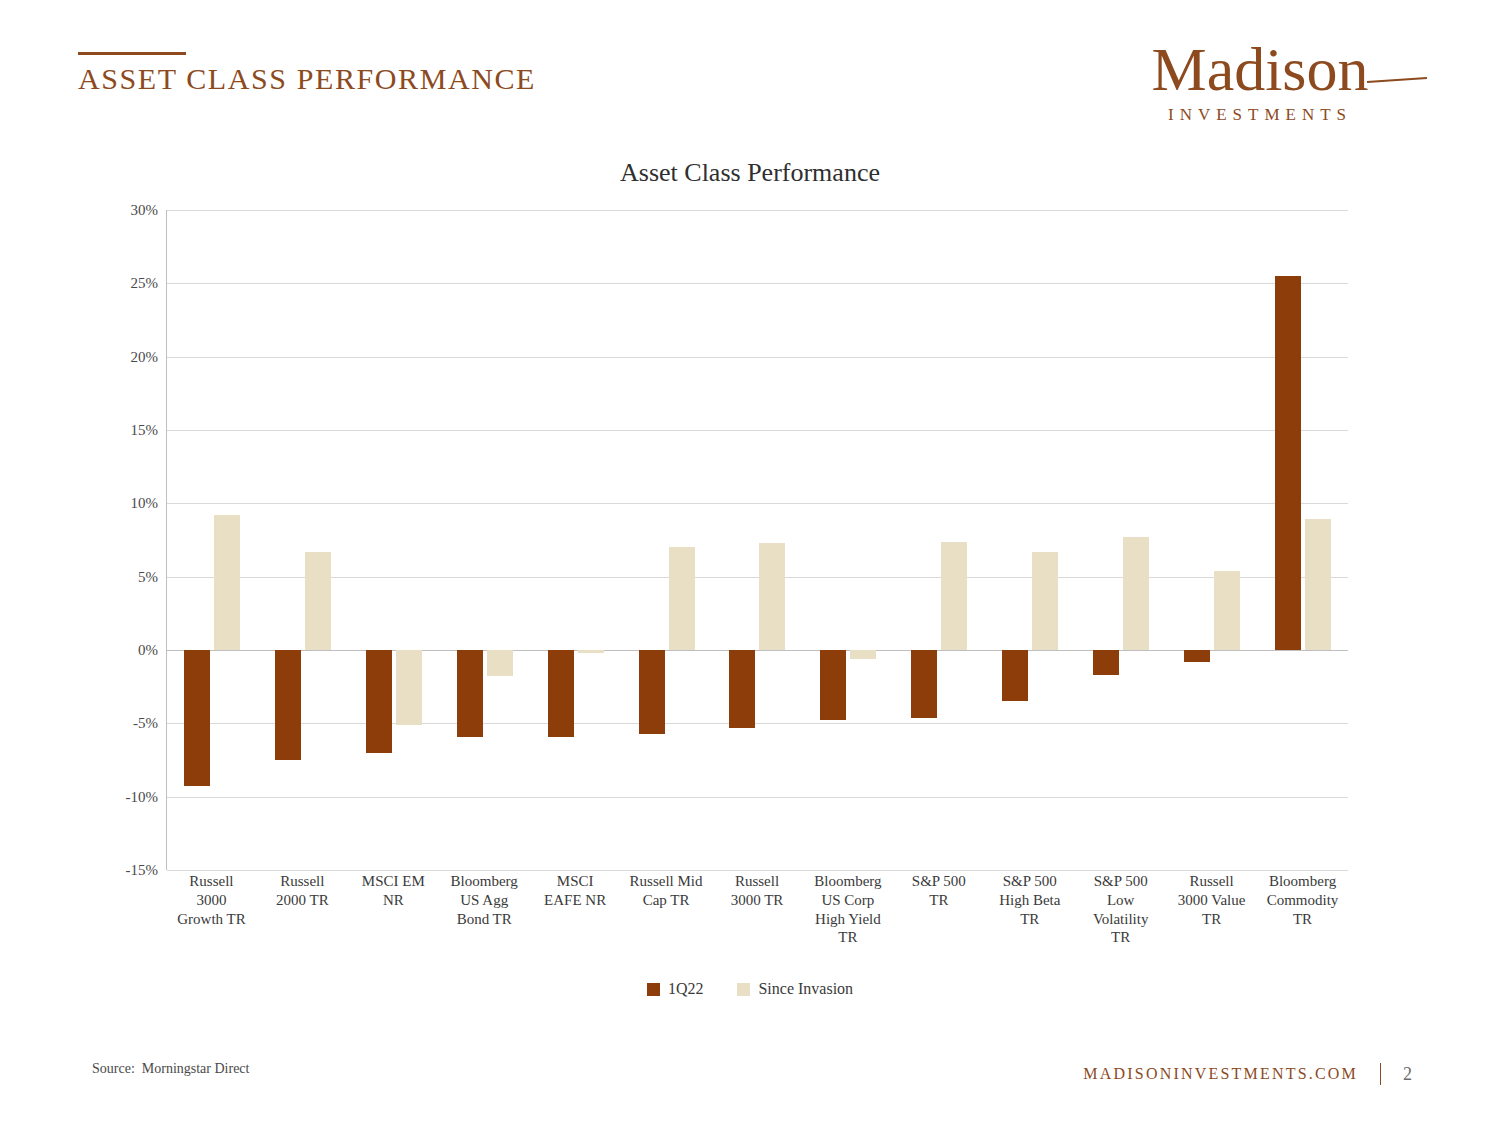Asset Class Performance
Madison
Investments
Asset Class Performance
30% 25% 20% 15% 10% 5% 0% -5% -10% -15%
Russell
3000
Growth TR
Russell
2000 TR
MSCI EM
NR
Bloomberg
US Agg
Bond TR
MSCI
EAFE NR
Russell Mid
Cap TR
Russell
3000 TR
Bloomberg
US Corp
High Yield
TR
S&P 500
TR
S&P 500
High Beta
TR
S&P 500
Low
Volatility
TR
Russell
3000 Value
TR
Bloomberg
Commodity
TR
1Q22
Since Invasion
Source: Morningstar Direct
MADISONINVESTMENTS.COM 2